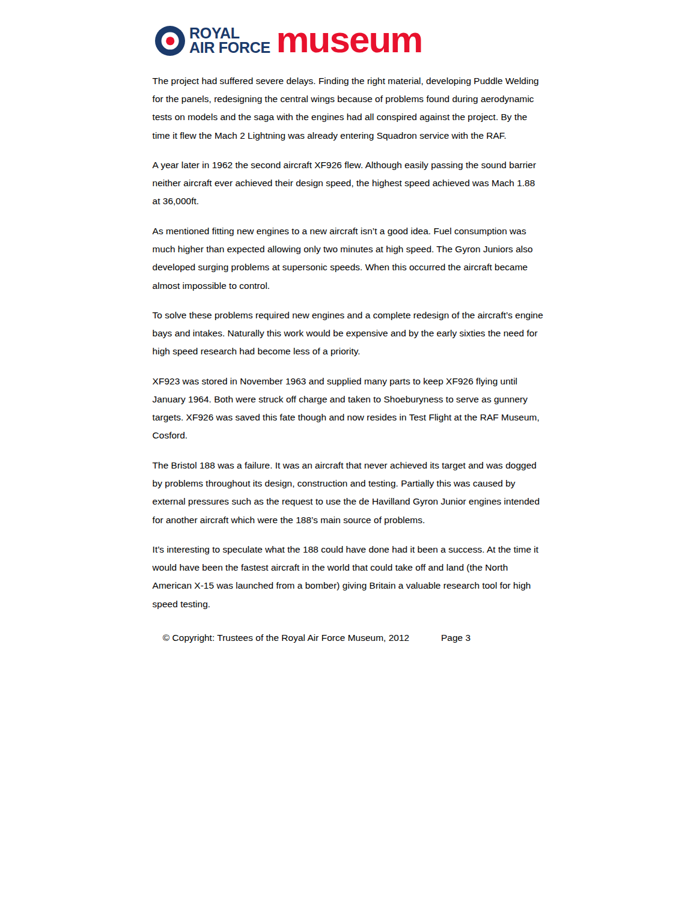ROYAL AIR FORCE museum
The project had suffered severe delays. Finding the right material, developing Puddle Welding for the panels, redesigning the central wings because of problems found during aerodynamic tests on models and the saga with the engines had all conspired against the project. By the time it flew the Mach 2 Lightning was already entering Squadron service with the RAF.
A year later in 1962 the second aircraft XF926 flew. Although easily passing the sound barrier neither aircraft ever achieved their design speed, the highest speed achieved was Mach 1.88 at 36,000ft.
As mentioned fitting new engines to a new aircraft isn’t a good idea. Fuel consumption was much higher than expected allowing only two minutes at high speed. The Gyron Juniors also developed surging problems at supersonic speeds. When this occurred the aircraft became almost impossible to control.
To solve these problems required new engines and a complete redesign of the aircraft’s engine bays and intakes. Naturally this work would be expensive and by the early sixties the need for high speed research had become less of a priority.
XF923 was stored in November 1963 and supplied many parts to keep XF926 flying until January 1964. Both were struck off charge and taken to Shoeburyness to serve as gunnery targets. XF926 was saved this fate though and now resides in Test Flight at the RAF Museum, Cosford.
The Bristol 188 was a failure. It was an aircraft that never achieved its target and was dogged by problems throughout its design, construction and testing. Partially this was caused by external pressures such as the request to use the de Havilland Gyron Junior engines intended for another aircraft which were the 188’s main source of problems.
It’s interesting to speculate what the 188 could have done had it been a success. At the time it would have been the fastest aircraft in the world that could take off and land (the North American X-15 was launched from a bomber) giving Britain a valuable research tool for high speed testing.
© Copyright: Trustees of the Royal Air Force Museum, 2012Page 3